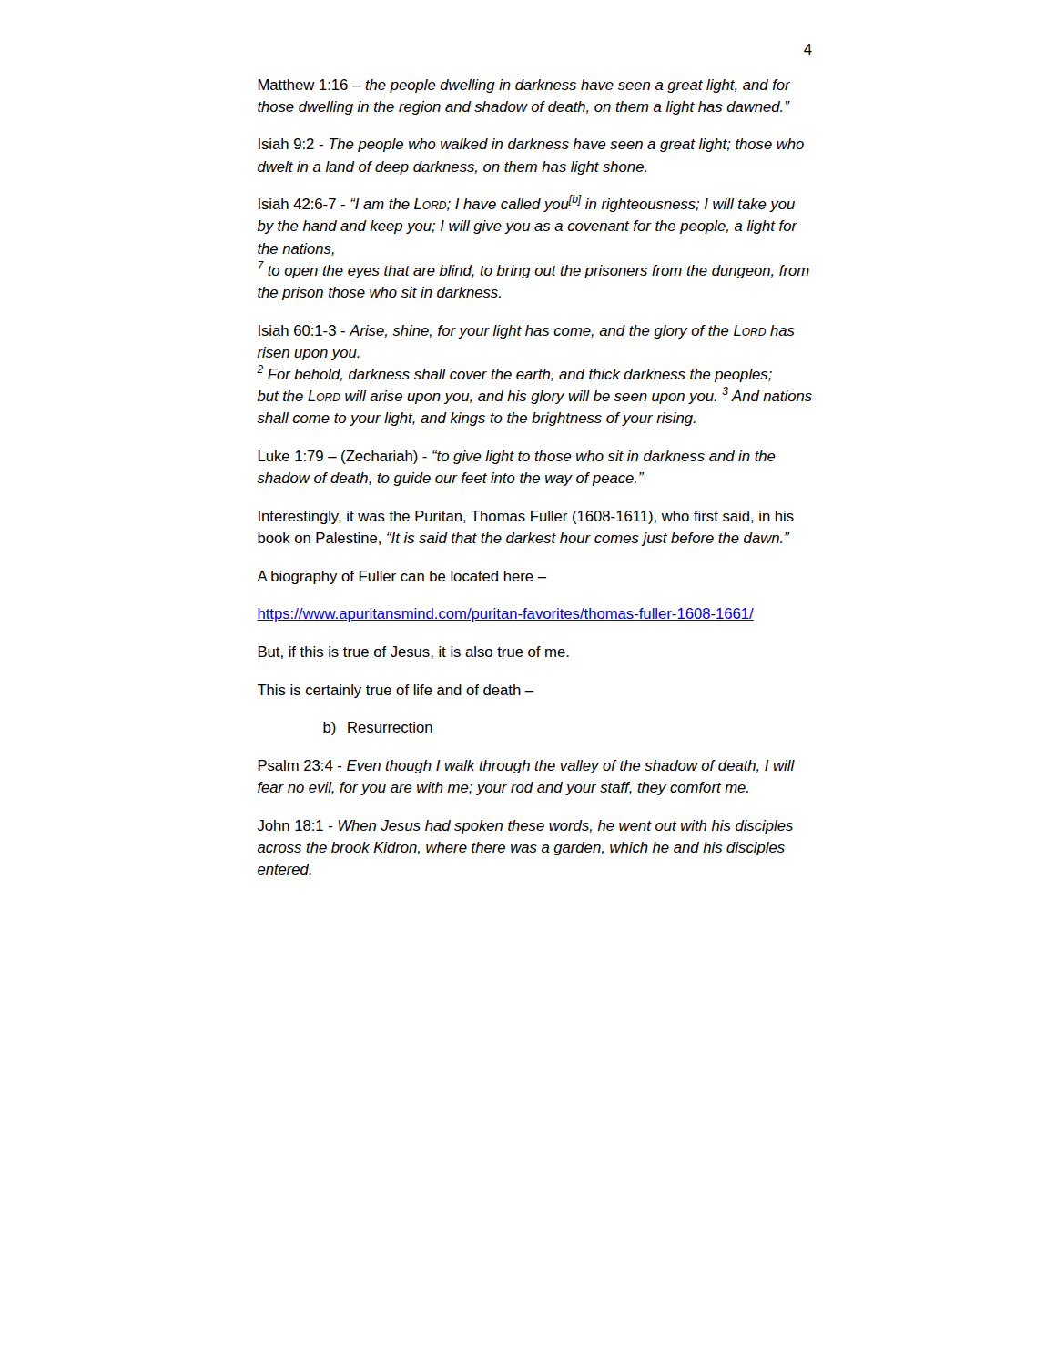4
Matthew 1:16 – the people dwelling in darkness have seen a great light, and for those dwelling in the region and shadow of death, on them a light has dawned.”
Isiah 9:2 - The people who walked in darkness have seen a great light; those who dwelt in a land of deep darkness, on them has light shone.
Isiah 42:6-7 - “I am the Lord; I have called you[b] in righteousness; I will take you by the hand and keep you; I will give you as a covenant for the people, a light for the nations,
7 to open the eyes that are blind, to bring out the prisoners from the dungeon, from the prison those who sit in darkness.
Isiah 60:1-3 - Arise, shine, for your light has come, and the glory of the Lord has risen upon you.
2 For behold, darkness shall cover the earth, and thick darkness the peoples;
but the Lord will arise upon you, and his glory will be seen upon you. 3 And nations shall come to your light, and kings to the brightness of your rising.
Luke 1:79 – (Zechariah) - “to give light to those who sit in darkness and in the shadow of death, to guide our feet into the way of peace.”
Interestingly, it was the Puritan, Thomas Fuller (1608-1611), who first said, in his book on Palestine, “It is said that the darkest hour comes just before the dawn.”
A biography of Fuller can be located here –
https://www.apuritansmind.com/puritan-favorites/thomas-fuller-1608-1661/
But, if this is true of Jesus, it is also true of me.
This is certainly true of life and of death –
b) Resurrection
Psalm 23:4 - Even though I walk through the valley of the shadow of death, I will fear no evil, for you are with me; your rod and your staff, they comfort me.
John 18:1 - When Jesus had spoken these words, he went out with his disciples across the brook Kidron, where there was a garden, which he and his disciples entered.